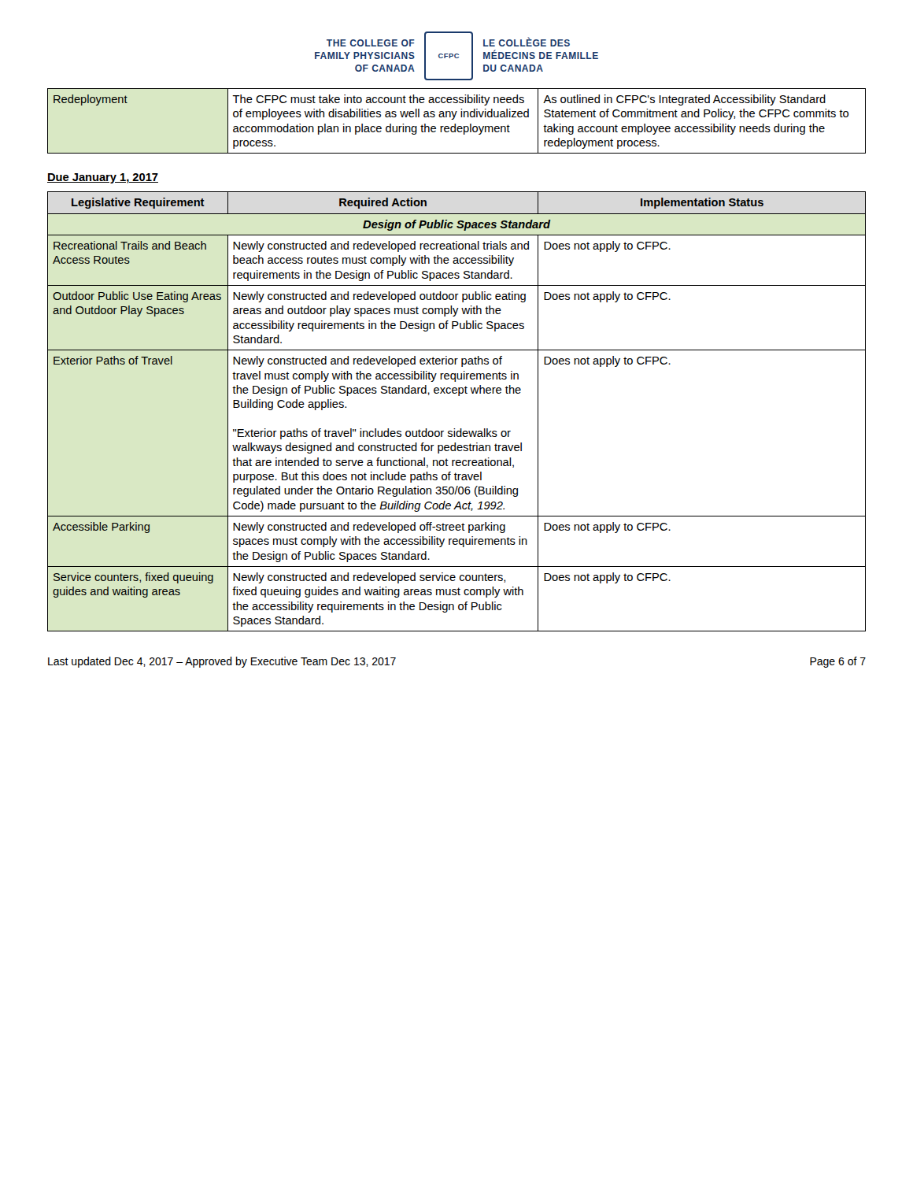THE COLLEGE OF
FAMILY PHYSICIANS
OF CANADA
CFPC
LE COLLÈGE DES
MÉDECINS DE FAMILLE
DU CANADA
| Redeployment | The CFPC must take into account the accessibility needs of employees with disabilities as well as any individualized accommodation plan in place during the redeployment process. | As outlined in CFPC's Integrated Accessibility Standard Statement of Commitment and Policy, the CFPC commits to taking account employee accessibility needs during the redeployment process. |
Due January 1, 2017
| Legislative Requirement | Required Action | Implementation Status |
| --- | --- | --- |
| Design of Public Spaces Standard |
| Recreational Trails and Beach Access Routes | Newly constructed and redeveloped recreational trials and beach access routes must comply with the accessibility requirements in the Design of Public Spaces Standard. | Does not apply to CFPC. |
| Outdoor Public Use Eating Areas and Outdoor Play Spaces | Newly constructed and redeveloped outdoor public eating areas and outdoor play spaces must comply with the accessibility requirements in the Design of Public Spaces Standard. | Does not apply to CFPC. |
| Exterior Paths of Travel | Newly constructed and redeveloped exterior paths of travel must comply with the accessibility requirements in the Design of Public Spaces Standard, except where the Building Code applies. "Exterior paths of travel" includes outdoor sidewalks or walkways designed and constructed for pedestrian travel that are intended to serve a functional, not recreational, purpose. But this does not include paths of travel regulated under the Ontario Regulation 350/06 (Building Code) made pursuant to the Building Code Act, 1992. | Does not apply to CFPC. |
| Accessible Parking | Newly constructed and redeveloped off-street parking spaces must comply with the accessibility requirements in the Design of Public Spaces Standard. | Does not apply to CFPC. |
| Service counters, fixed queuing guides and waiting areas | Newly constructed and redeveloped service counters, fixed queuing guides and waiting areas must comply with the accessibility requirements in the Design of Public Spaces Standard. | Does not apply to CFPC. |
Last updated Dec 4, 2017 – Approved by Executive Team Dec 13, 2017
Page 6 of 7